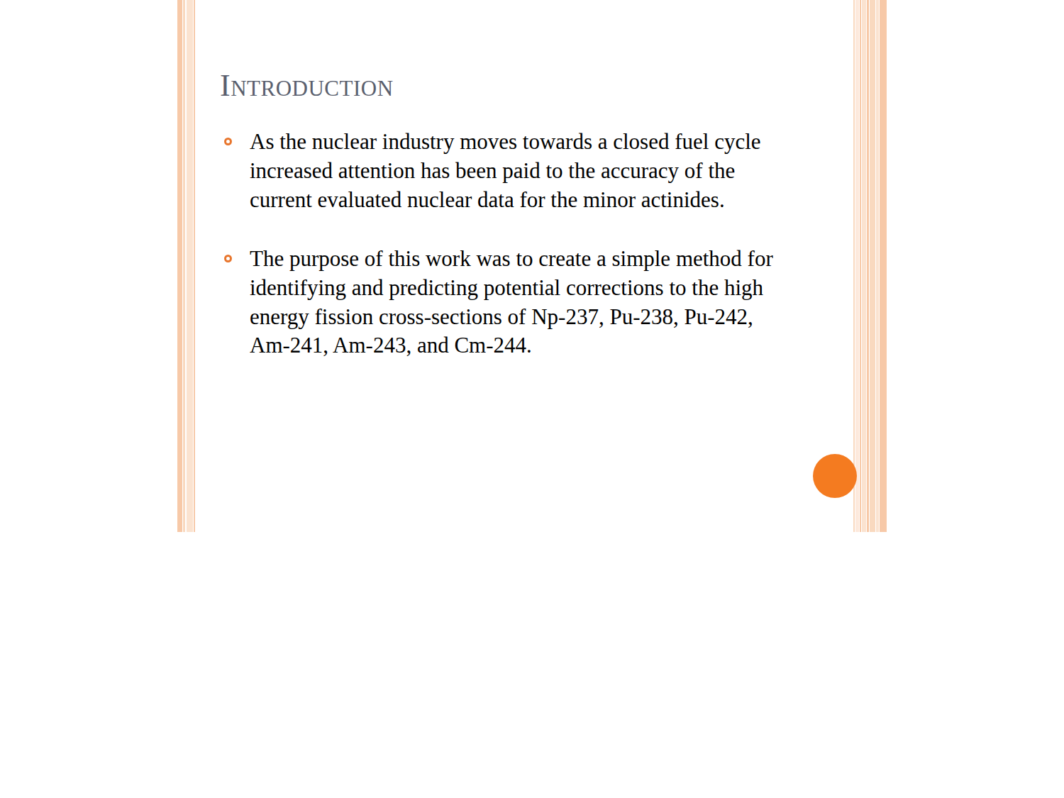Introduction
As the nuclear industry moves towards a closed fuel cycle increased attention has been paid to the accuracy of the current evaluated nuclear data for the minor actinides.
The purpose of this work was to create a simple method for identifying and predicting potential corrections to the high energy fission cross-sections of Np-237, Pu-238, Pu-242, Am-241, Am-243, and Cm-244.